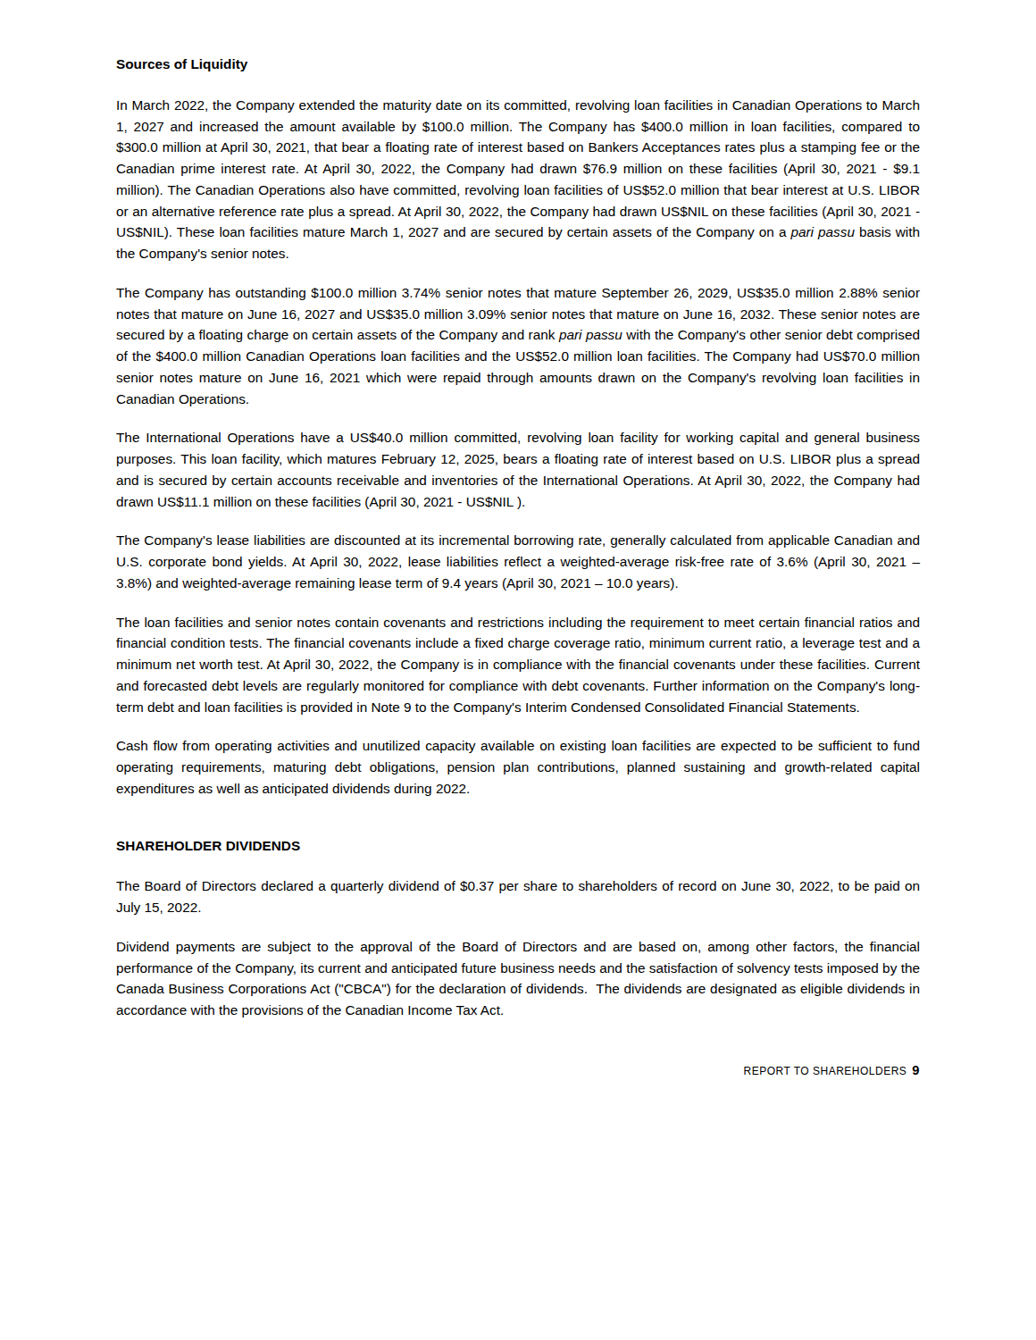Sources of Liquidity
In March 2022, the Company extended the maturity date on its committed, revolving loan facilities in Canadian Operations to March 1, 2027 and increased the amount available by $100.0 million. The Company has $400.0 million in loan facilities, compared to $300.0 million at April 30, 2021, that bear a floating rate of interest based on Bankers Acceptances rates plus a stamping fee or the Canadian prime interest rate. At April 30, 2022, the Company had drawn $76.9 million on these facilities (April 30, 2021 - $9.1 million). The Canadian Operations also have committed, revolving loan facilities of US$52.0 million that bear interest at U.S. LIBOR or an alternative reference rate plus a spread. At April 30, 2022, the Company had drawn US$NIL on these facilities (April 30, 2021 - US$NIL). These loan facilities mature March 1, 2027 and are secured by certain assets of the Company on a pari passu basis with the Company's senior notes.
The Company has outstanding $100.0 million 3.74% senior notes that mature September 26, 2029, US$35.0 million 2.88% senior notes that mature on June 16, 2027 and US$35.0 million 3.09% senior notes that mature on June 16, 2032. These senior notes are secured by a floating charge on certain assets of the Company and rank pari passu with the Company's other senior debt comprised of the $400.0 million Canadian Operations loan facilities and the US$52.0 million loan facilities. The Company had US$70.0 million senior notes mature on June 16, 2021 which were repaid through amounts drawn on the Company's revolving loan facilities in Canadian Operations.
The International Operations have a US$40.0 million committed, revolving loan facility for working capital and general business purposes. This loan facility, which matures February 12, 2025, bears a floating rate of interest based on U.S. LIBOR plus a spread and is secured by certain accounts receivable and inventories of the International Operations. At April 30, 2022, the Company had drawn US$11.1 million on these facilities (April 30, 2021 - US$NIL ).
The Company's lease liabilities are discounted at its incremental borrowing rate, generally calculated from applicable Canadian and U.S. corporate bond yields. At April 30, 2022, lease liabilities reflect a weighted-average risk-free rate of 3.6% (April 30, 2021 – 3.8%) and weighted-average remaining lease term of 9.4 years (April 30, 2021 – 10.0 years).
The loan facilities and senior notes contain covenants and restrictions including the requirement to meet certain financial ratios and financial condition tests. The financial covenants include a fixed charge coverage ratio, minimum current ratio, a leverage test and a minimum net worth test. At April 30, 2022, the Company is in compliance with the financial covenants under these facilities. Current and forecasted debt levels are regularly monitored for compliance with debt covenants. Further information on the Company's long-term debt and loan facilities is provided in Note 9 to the Company's Interim Condensed Consolidated Financial Statements.
Cash flow from operating activities and unutilized capacity available on existing loan facilities are expected to be sufficient to fund operating requirements, maturing debt obligations, pension plan contributions, planned sustaining and growth-related capital expenditures as well as anticipated dividends during 2022.
Shareholder Dividends
The Board of Directors declared a quarterly dividend of $0.37 per share to shareholders of record on June 30, 2022, to be paid on July 15, 2022.
Dividend payments are subject to the approval of the Board of Directors and are based on, among other factors, the financial performance of the Company, its current and anticipated future business needs and the satisfaction of solvency tests imposed by the Canada Business Corporations Act ("CBCA") for the declaration of dividends. The dividends are designated as eligible dividends in accordance with the provisions of the Canadian Income Tax Act.
REPORT TO SHAREHOLDERS 9